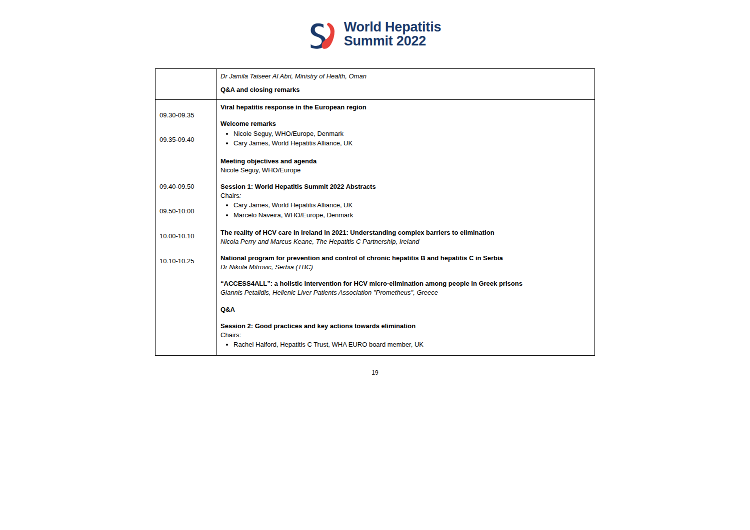World Hepatitis
Summit 2022
| | Dr Jamila Taiseer Al Abri, Ministry of Health, Oman Q&A and closing remarks |
| 09.30-09.35 09.35-09.40 09.40-09.50 09.50-10:00 10.00-10.10 10.10-10.25 | Viral hepatitis response in the European region Welcome remarks Nicole Seguy, WHO/Europe, Denmark Cary James, World Hepatitis Alliance, UK Meeting objectives and agenda Nicole Seguy, WHO/Europe Session 1: World Hepatitis Summit 2022 Abstracts Chairs : Cary James, World Hepatitis Alliance, UK Marcelo Naveira, WHO/Europe, Denmark The reality of HCV care in Ireland in 2021: Understanding complex barriers to elimination Nicola Perry and Marcus Keane, The Hepatitis C Partnership, Ireland National program for prevention and control of chronic hepatitis B and hepatitis C in Serbia Dr Nikola Mitrovic, Serbia (TBC) “ACCESS4ALL”: a holistic intervention for HCV micro-elimination among people in Greek prisons Giannis Petalidis, Hellenic Liver Patients Association "Prometheus", Greece Q&A Session 2: Good practices and key actions towards elimination Chairs: Rachel Halford, Hepatitis C Trust, WHA EURO board member, UK |
19